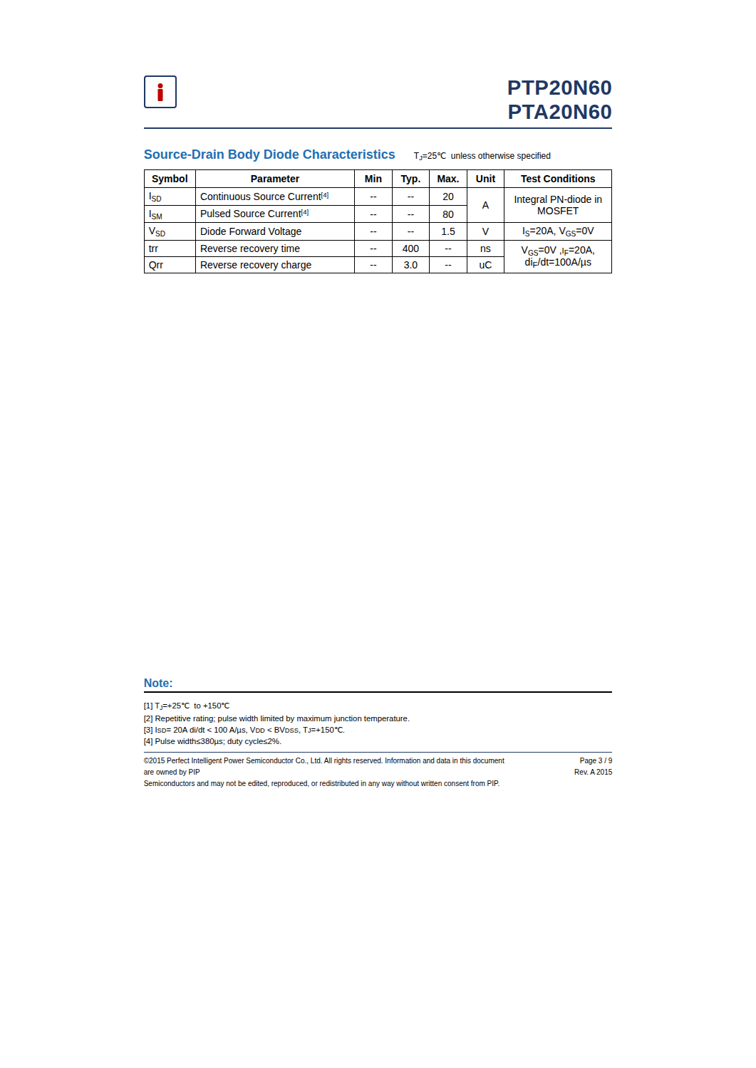PTP20N60
PTA20N60
Source-Drain Body Diode Characteristics
TJ=25℃ unless otherwise specified
| Symbol | Parameter | Min | Typ. | Max. | Unit | Test Conditions |
| --- | --- | --- | --- | --- | --- | --- |
| I SD | Continuous Source Current [4] | -- | -- | 20 | A | Integral PN-diode in MOSFET |
| I SM | Pulsed Source Current [4] | -- | -- | 80 |
| V SD | Diode Forward Voltage | -- | -- | 1.5 | V | I S =20A, V GS =0V |
| trr | Reverse recovery time | -- | 400 | -- | ns | V GS =0V , I F =20A, di F /dt=100A/µs |
| Qrr | Reverse recovery charge | -- | 3.0 | -- | uC |
Note:
[1] TJ=+25℃ to +150℃
[2] Repetitive rating; pulse width limited by maximum junction temperature.
[3] ISD= 20A di/dt < 100 A/µs, VDD < BVDSS, TJ=+150℃.
[4] Pulse width≤380µs; duty cycle≤2%.
©2015 Perfect Intelligent Power Semiconductor Co., Ltd. All rights reserved. Information and data in this document are owned by PIP
Semiconductors and may not be edited, reproduced, or redistributed in any way without written consent from PIP.
Page 3 / 9
Rev. A 2015